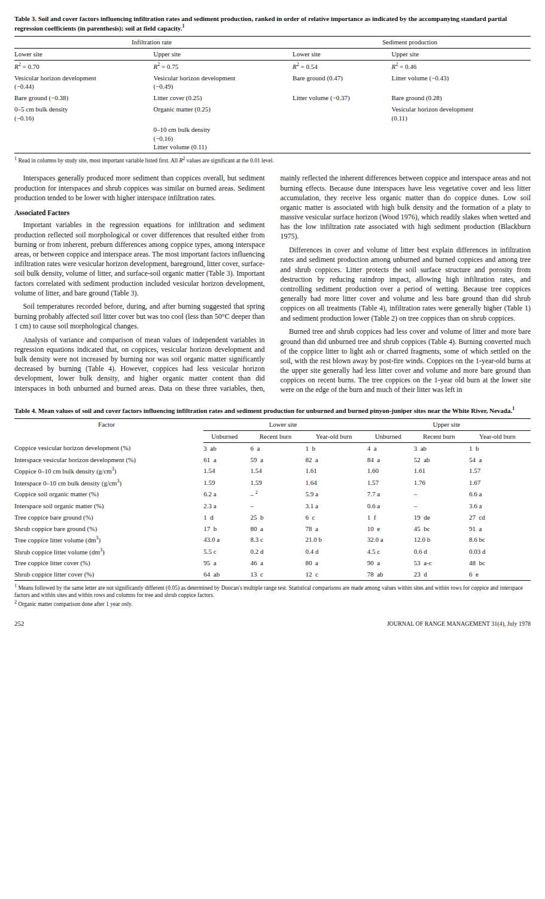Table 3. Soil and cover factors influencing infiltration rates and sediment production, ranked in order of relative importance as indicated by the accompanying standard partial regression coefficients (in parenthesis); soil at field capacity.1
| Infiltration rate | Sediment production |
| --- | --- |
| Lower site | Upper site | Lower site | Upper site |
| R 2 = 0.70 | R 2 = 0.75 | R 2 = 0.54 | R 2 = 0.46 |
| Vesicular horizon development (−0.44) | Vesicular horizon development (−0.49) | Bare ground (0.47) | Litter volume (−0.43) |
| Bare ground (−0.38) | Litter cover (0.25) | Litter volume (−0.37) | Bare ground (0.28) |
| 0–5 cm bulk density (−0.16) | Organic matter (0.25) | | Vesicular horizon development (0.11) |
| | 0–10 cm bulk density (−0.16) Litter volume (0.11) | | |
1 Read in columns by study site, most important variable listed first. All R2 values are significant at the 0.01 level.
Interspaces generally produced more sediment than coppices overall, but sediment production for interspaces and shrub coppices was similar on burned areas. Sediment production tended to be lower with higher interspace infiltration rates.
Associated Factors
Important variables in the regression equations for infiltration and sediment production reflected soil morphological or cover differences that resulted either from burning or from inherent, preburn differences among coppice types, among interspace areas, or between coppice and interspace areas. The most important factors influencing infiltration rates were vesicular horizon development, bareground, litter cover, surface-soil bulk density, volume of litter, and surface-soil organic matter (Table 3). Important factors correlated with sediment production included vesicular horizon development, volume of litter, and bare ground (Table 3).
Soil temperatures recorded before, during, and after burning suggested that spring burning probably affected soil litter cover but was too cool (less than 50°C deeper than 1 cm) to cause soil morphological changes.
Analysis of variance and comparison of mean values of independent variables in regression equations indicated that, on coppices, vesicular horizon development and bulk density were not increased by burning nor was soil organic matter significantly decreased by burning (Table 4). However, coppices had less vesicular horizon development, lower bulk density, and higher organic matter content than did interspaces in both unburned and burned areas. Data on these three variables, then, mainly reflected the inherent differences between coppice and interspace areas and not burning effects. Because dune interspaces have less vegetative cover and less litter accumulation, they receive less organic matter than do coppice dunes. Low soil organic matter is associated with high bulk density and the formation of a platy to massive vesicular surface horizon (Wood 1976), which readily slakes when wetted and has the low infiltration rate associated with high sediment production (Blackburn 1975).
Differences in cover and volume of litter best explain differences in infiltration rates and sediment production among unburned and burned coppices and among tree and shrub coppices. Litter protects the soil surface structure and porosity from destruction by reducing raindrop impact, allowing high infiltration rates, and controlling sediment production over a period of wetting. Because tree coppices generally had more litter cover and volume and less bare ground than did shrub coppices on all treatments (Table 4), infiltration rates were generally higher (Table 1) and sediment production lower (Table 2) on tree coppices than on shrub coppices.
Burned tree and shrub coppices had less cover and volume of litter and more bare ground than did unburned tree and shrub coppices (Table 4). Burning converted much of the coppice litter to light ash or charred fragments, some of which settled on the soil, with the rest blown away by post-fire winds. Coppices on the 1-year-old burns at the upper site generally had less litter cover and volume and more bare ground than coppices on recent burns. The tree coppices on the 1-year old burn at the lower site were on the edge of the burn and much of their litter was left in
Table 4. Mean values of soil and cover factors influencing infiltration rates and sediment production for unburned and burned pinyon-juniper sites near the White River, Nevada.1
| Factor | Lower site | Upper site |
| --- | --- | --- |
| Unburned | Recent burn | Year-old burn | Unburned | Recent burn | Year-old burn |
| Coppice vesicular horizon development (%) | 3 ab | 6 a | 1 b | 4 a | 3 ab | 1 b |
| Interspace vesicular horizon development (%) | 61 a | 59 a | 82 a | 84 a | 52 ab | 54 a |
| Coppice 0–10 cm bulk density (g/cm 3 ) | 1.54 | 1.54 | 1.61 | 1.60 | 1.61 | 1.57 |
| Interspace 0–10 cm bulk density (g/cm 3 ) | 1.59 | 1.59 | 1.64 | 1.57 | 1.76 | 1.67 |
| Coppice soil organic matter (%) | 6.2 a | – 2 | 5.9 a | 7.7 a | – | 6.6 a |
| Interspace soil organic matter (%) | 2.3 a | – | 3.1 a | 0.6 a | – | 3.6 a |
| Tree coppice bare ground (%) | 1 d | 25 b | 6 c | 1 f | 19 de | 27 cd |
| Shrub coppice bare ground (%) | 17 b | 80 a | 78 a | 10 e | 45 bc | 91 a |
| Tree coppice litter volume (dm 3 ) | 43.0 a | 8.3 c | 21.0 b | 32.0 a | 12.0 b | 8.6 bc |
| Shrub coppice litter volume (dm 3 ) | 5.5 c | 0.2 d | 0.4 d | 4.5 c | 0.6 d | 0.03 d |
| Tree coppice litter cover (%) | 95 a | 46 a | 80 a | 90 a | 53 a-c | 48 bc |
| Shrub coppice litter cover (%) | 64 ab | 13 c | 12 c | 78 ab | 23 d | 6 e |
1 Means followed by the same letter are not significantly different (0.05) as determined by Duncan's multiple range test. Statistical comparisons are made among values within sites and within rows for coppice and interspace factors and within sites and within rows and columns for tree and shrub coppice factors.
2 Organic matter comparison done after 1 year only.
252
JOURNAL OF RANGE MANAGEMENT 31(4), July 1978